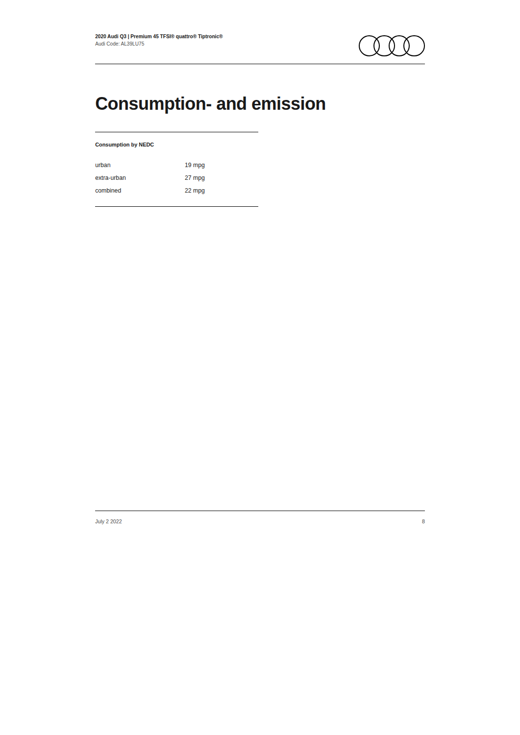2020 Audi Q3 | Premium 45 TFSI® quattro® Tiptronic®
Audi Code: AL39LU75
Consumption- and emission
Consumption by NEDC
| urban | 19 mpg |
| extra-urban | 27 mpg |
| combined | 22 mpg |
July 2 2022 8